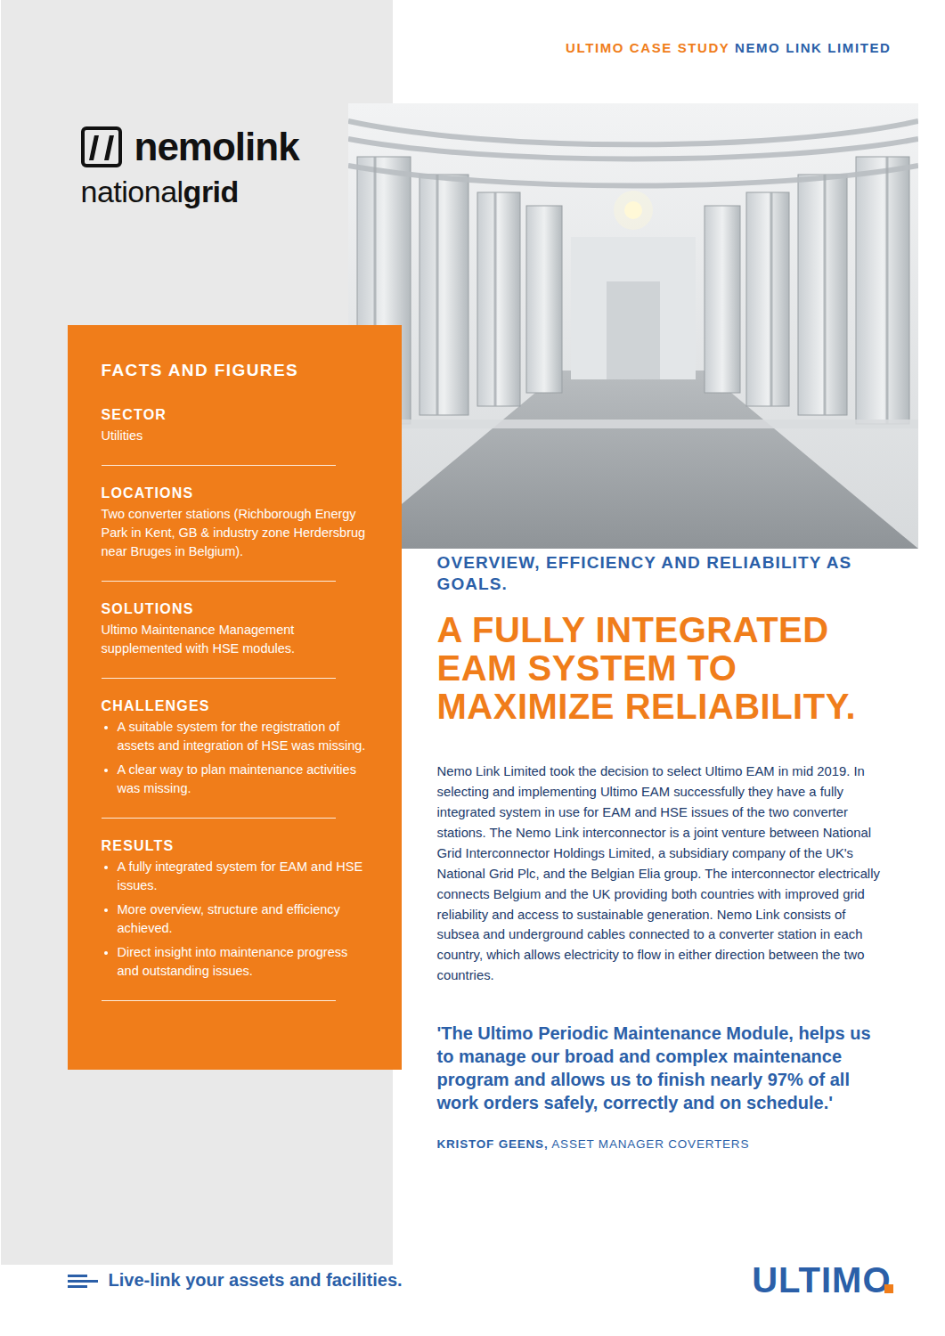Ultimo Case Study Nemo Link Limited
nemolink
nationalgrid
Facts and Figures
Sector
Utilities
Locations
Two converter stations (Richborough Energy Park in Kent, GB & industry zone Herdersbrug near Bruges in Belgium).
Solutions
Ultimo Maintenance Management supplemented with HSE modules.
Challenges
A suitable system for the registration of assets and integration of HSE was missing.
A clear way to plan maintenance activities was missing.
Results
A fully integrated system for EAM and HSE issues.
More overview, structure and efficiency achieved.
Direct insight into maintenance progress and outstanding issues.
Overview, efficiency and reliability as goals.
A fully integrated EAM system to maximize reliability.
Nemo Link Limited took the decision to select Ultimo EAM in mid 2019. In selecting and implementing Ultimo EAM successfully they have a fully integrated system in use for EAM and HSE issues of the two converter stations. The Nemo Link interconnector is a joint venture between National Grid Interconnector Holdings Limited, a subsidiary company of the UK's National Grid Plc, and the Belgian Elia group. The interconnector electrically connects Belgium and the UK providing both countries with improved grid reliability and access to sustainable generation. Nemo Link consists of subsea and underground cables connected to a converter station in each country, which allows electricity to flow in either direction between the two countries.
'The Ultimo Periodic Maintenance Module, helps us to manage our broad and complex maintenance program and allows us to finish nearly 97% of all work orders safely, correctly and on schedule.'
Kristof Geens, Asset Manager Coverters
Live-link your assets and facilities.
Ultimo